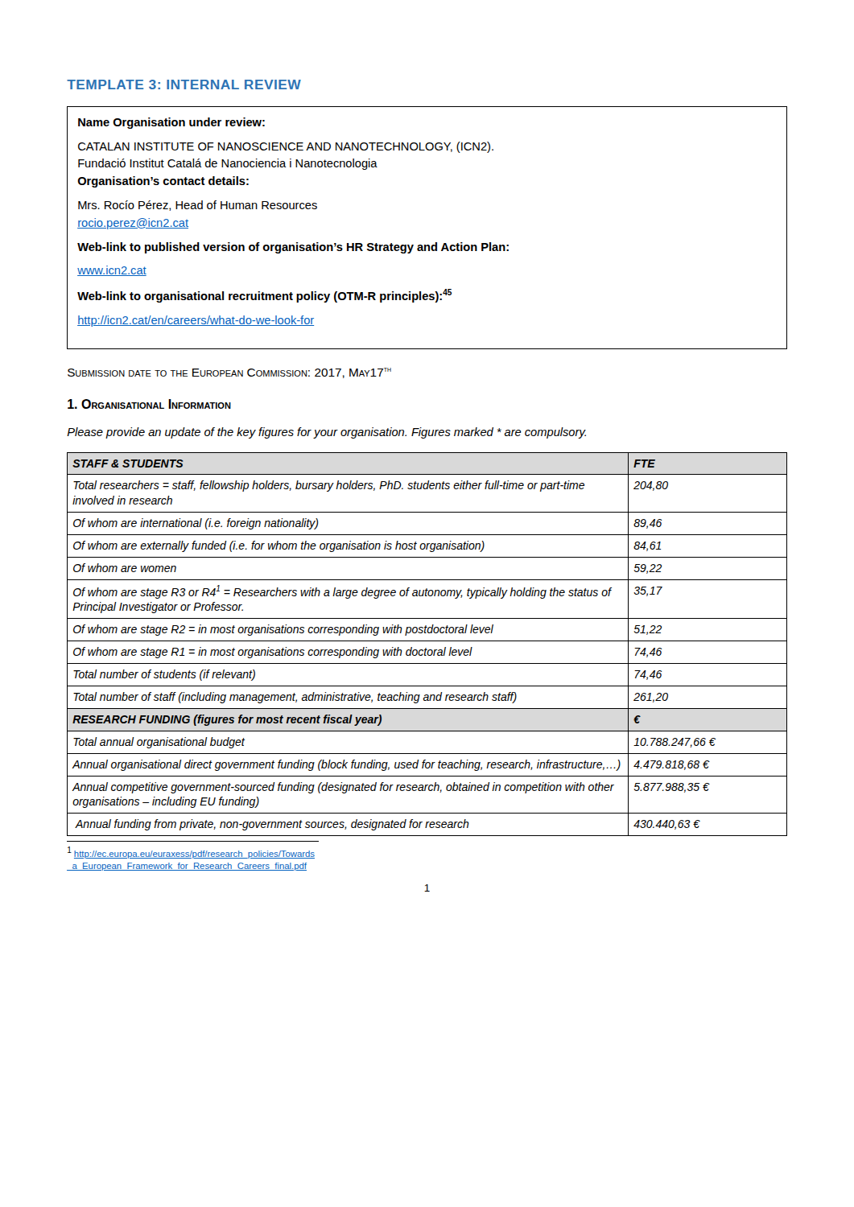TEMPLATE 3: INTERNAL REVIEW
Name Organisation under review:
CATALAN INSTITUTE OF NANOSCIENCE AND NANOTECHNOLOGY, (ICN2).
Fundació Institut Catalá de Nanociencia i Nanotecnologia
Organisation’s contact details:
Mrs. Rocío Pérez, Head of Human Resources
rocio.perez@icn2.cat
Web-link to published version of organisation’s HR Strategy and Action Plan:
www.icn2.cat
Web-link to organisational recruitment policy (OTM-R principles):45
http://icn2.cat/en/careers/what-do-we-look-for
Submission date to the European Commission: 2017, May17th
1. Organisational Information
Please provide an update of the key figures for your organisation. Figures marked * are compulsory.
| STAFF & STUDENTS | FTE |
| --- | --- |
| Total researchers = staff, fellowship holders, bursary holders, PhD. students either full-time or part-time involved in research | 204,80 |
| Of whom are international (i.e. foreign nationality) | 89,46 |
| Of whom are externally funded (i.e. for whom the organisation is host organisation) | 84,61 |
| Of whom are women | 59,22 |
| Of whom are stage R3 or R4 1 = Researchers with a large degree of autonomy, typically holding the status of Principal Investigator or Professor. | 35,17 |
| Of whom are stage R2 = in most organisations corresponding with postdoctoral level | 51,22 |
| Of whom are stage R1 = in most organisations corresponding with doctoral level | 74,46 |
| Total number of students (if relevant) | 74,46 |
| Total number of staff (including management, administrative, teaching and research staff) | 261,20 |
| RESEARCH FUNDING (figures for most recent fiscal year) | € |
| Total annual organisational budget | 10.788.247,66 € |
| Annual organisational direct government funding (block funding, used for teaching, research, infrastructure,…) | 4.479.818,68 € |
| Annual competitive government-sourced funding (designated for research, obtained in competition with other organisations – including EU funding) | 5.877.988,35 € |
| Annual funding from private, non-government sources, designated for research | 430.440,63 € |
1 http://ec.europa.eu/euraxess/pdf/research_policies/Towards_a_European_Framework_for_Research_Careers_final.pdf
1